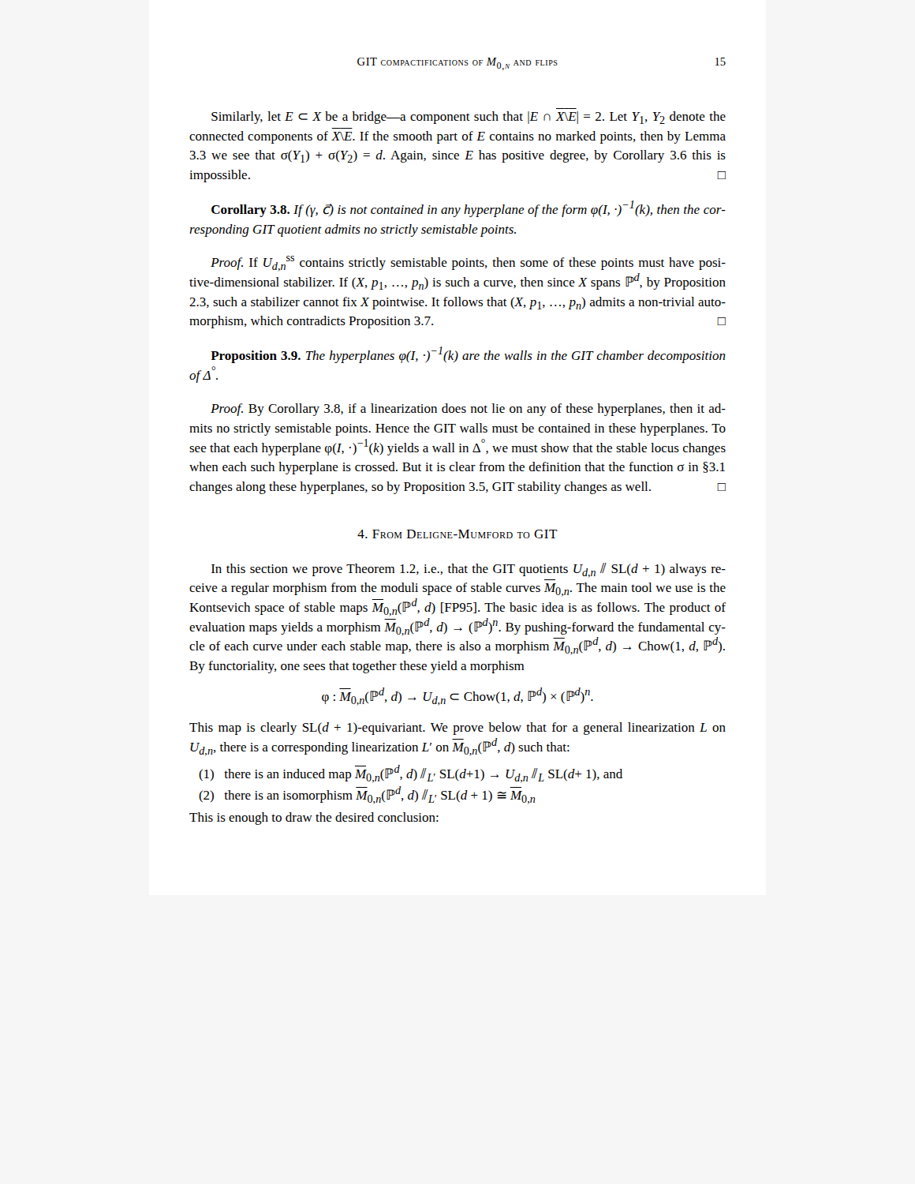GIT compactifications of M0,n and flips 15
Similarly, let E ⊂ X be a bridge—a component such that |E ∩ X\E| = 2. Let Y1, Y2 denote the connected components of X\E. If the smooth part of E contains no marked points, then by Lemma 3.3 we see that σ(Y1) + σ(Y2) = d. Again, since E has positive degree, by Corollary 3.6 this is impossible.
Corollary 3.8. If (γ, c⃗) is not contained in any hyperplane of the form φ(I, ·)−1(k), then the corresponding GIT quotient admits no strictly semistable points.
Proof. If Ud,nss contains strictly semistable points, then some of these points must have positive-dimensional stabilizer. If (X, p1, …, pn) is such a curve, then since X spans ℙd, by Proposition 2.3, such a stabilizer cannot fix X pointwise. It follows that (X, p1, …, pn) admits a non-trivial automorphism, which contradicts Proposition 3.7.
Proposition 3.9. The hyperplanes φ(I, ·)−1(k) are the walls in the GIT chamber decomposition of Δ°.
Proof. By Corollary 3.8, if a linearization does not lie on any of these hyperplanes, then it admits no strictly semistable points. Hence the GIT walls must be contained in these hyperplanes. To see that each hyperplane φ(I, ·)−1(k) yields a wall in Δ°, we must show that the stable locus changes when each such hyperplane is crossed. But it is clear from the definition that the function σ in §3.1 changes along these hyperplanes, so by Proposition 3.5, GIT stability changes as well.
4. From Deligne-Mumford to GIT
In this section we prove Theorem 1.2, i.e., that the GIT quotients Ud,n ⫽ SL(d + 1) always receive a regular morphism from the moduli space of stable curves M0,n. The main tool we use is the Kontsevich space of stable maps M0,n(ℙd, d) [FP95]. The basic idea is as follows. The product of evaluation maps yields a morphism M0,n(ℙd, d) → (ℙd)n. By pushing-forward the fundamental cycle of each curve under each stable map, there is also a morphism M0,n(ℙd, d) → Chow(1, d, ℙd). By functoriality, one sees that together these yield a morphism
φ : M0,n(ℙd, d) → Ud,n ⊂ Chow(1, d, ℙd) × (ℙd)n.
This map is clearly SL(d + 1)-equivariant. We prove below that for a general linearization L on Ud,n, there is a corresponding linearization L′ on M0,n(ℙd, d) such that:
(1) there is an induced map M0,n(ℙd, d) ⫽L′ SL(d+1) → Ud,n ⫽L SL(d+ 1), and
(2) there is an isomorphism M0,n(ℙd, d) ⫽L′ SL(d + 1) ≅ M0,n
This is enough to draw the desired conclusion: